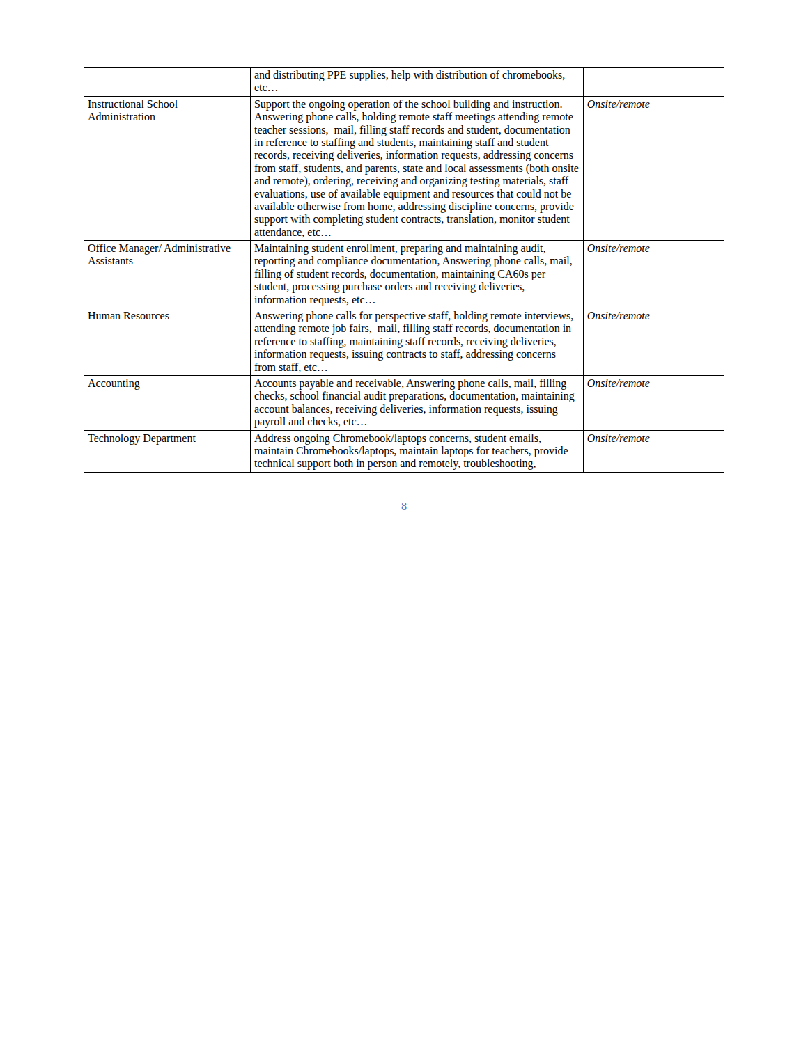| | and distributing PPE supplies, help with distribution of chromebooks, etc… | |
| Instructional School Administration | Support the ongoing operation of the school building and instruction. Answering phone calls, holding remote staff meetings attending remote teacher sessions, mail, filling staff records and student, documentation in reference to staffing and students, maintaining staff and student records, receiving deliveries, information requests, addressing concerns from staff, students, and parents, state and local assessments (both onsite and remote), ordering, receiving and organizing testing materials, staff evaluations, use of available equipment and resources that could not be available otherwise from home, addressing discipline concerns, provide support with completing student contracts, translation, monitor student attendance, etc… | Onsite/remote |
| Office Manager/ Administrative Assistants | Maintaining student enrollment, preparing and maintaining audit, reporting and compliance documentation, Answering phone calls, mail, filling of student records, documentation, maintaining CA60s per student, processing purchase orders and receiving deliveries, information requests, etc… | Onsite/remote |
| Human Resources | Answering phone calls for perspective staff, holding remote interviews, attending remote job fairs, mail, filling staff records, documentation in reference to staffing, maintaining staff records, receiving deliveries, information requests, issuing contracts to staff, addressing concerns from staff, etc… | Onsite/remote |
| Accounting | Accounts payable and receivable, Answering phone calls, mail, filling checks, school financial audit preparations, documentation, maintaining account balances, receiving deliveries, information requests, issuing payroll and checks, etc… | Onsite/remote |
| Technology Department | Address ongoing Chromebook/laptops concerns, student emails, maintain Chromebooks/laptops, maintain laptops for teachers, provide technical support both in person and remotely, troubleshooting, | Onsite/remote |
8